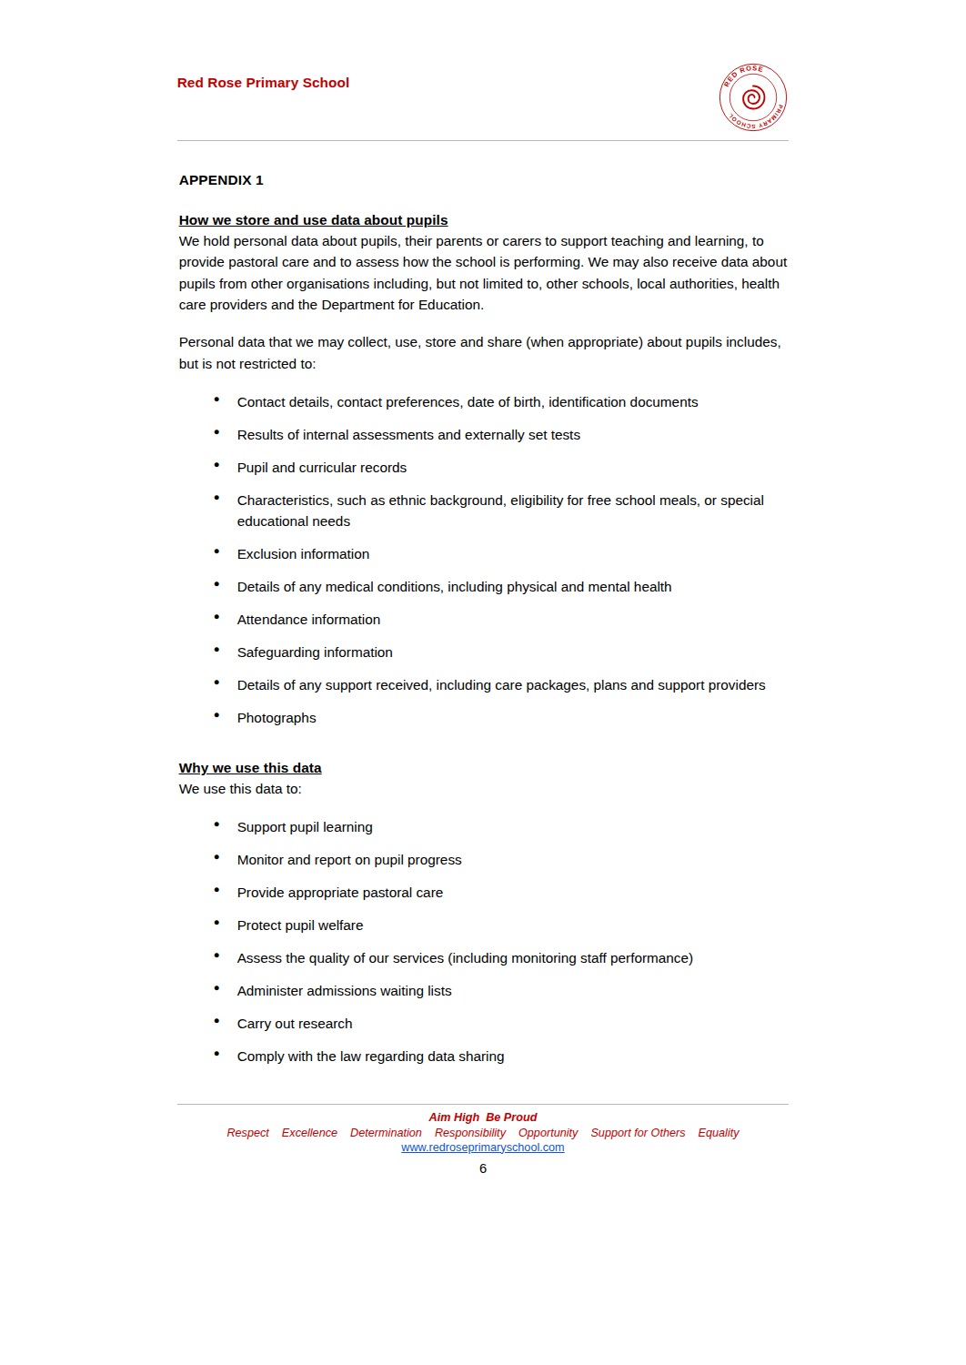Red Rose Primary School
RED ROSE PRIMARY SCHOOL
APPENDIX 1
How we store and use data about pupils
We hold personal data about pupils, their parents or carers to support teaching and learning, to provide pastoral care and to assess how the school is performing. We may also receive data about pupils from other organisations including, but not limited to, other schools, local authorities, health care providers and the Department for Education.
Personal data that we may collect, use, store and share (when appropriate) about pupils includes, but is not restricted to:
Contact details, contact preferences, date of birth, identification documents
Results of internal assessments and externally set tests
Pupil and curricular records
Characteristics, such as ethnic background, eligibility for free school meals, or special educational needs
Exclusion information
Details of any medical conditions, including physical and mental health
Attendance information
Safeguarding information
Details of any support received, including care packages, plans and support providers
Photographs
Why we use this data
We use this data to:
Support pupil learning
Monitor and report on pupil progress
Provide appropriate pastoral care
Protect pupil welfare
Assess the quality of our services (including monitoring staff performance)
Administer admissions waiting lists
Carry out research
Comply with the law regarding data sharing
Aim High Be Proud
Respect Excellence Determination Responsibility Opportunity Support for Others Equality
www.redroseprimaryschool.com
6